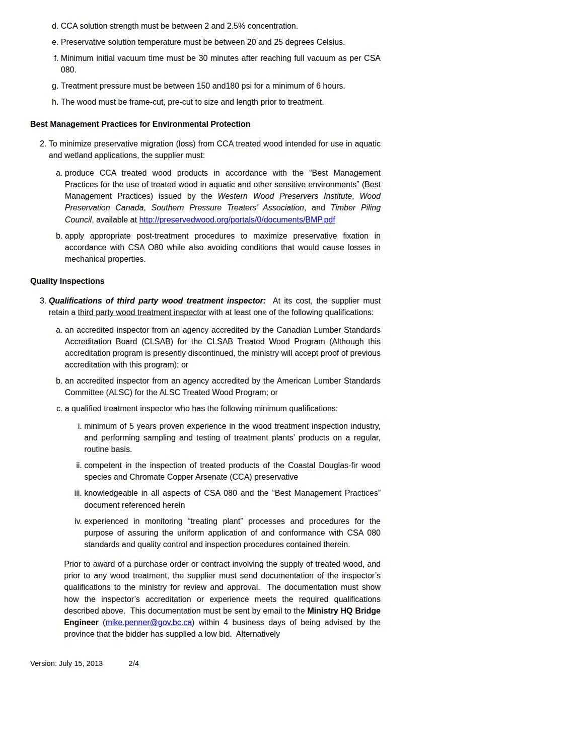CCA solution strength must be between 2 and 2.5% concentration.
Preservative solution temperature must be between 20 and 25 degrees Celsius.
Minimum initial vacuum time must be 30 minutes after reaching full vacuum as per CSA 080.
Treatment pressure must be between 150 and180 psi for a minimum of 6 hours.
The wood must be frame-cut, pre-cut to size and length prior to treatment.
Best Management Practices for Environmental Protection
To minimize preservative migration (loss) from CCA treated wood intended for use in aquatic and wetland applications, the supplier must:
produce CCA treated wood products in accordance with the “Best Management Practices for the use of treated wood in aquatic and other sensitive environments” (Best Management Practices) issued by the Western Wood Preservers Institute, Wood Preservation Canada, Southern Pressure Treaters’ Association, and Timber Piling Council, available at http://preservedwood.org/portals/0/documents/BMP.pdf
apply appropriate post-treatment procedures to maximize preservative fixation in accordance with CSA O80 while also avoiding conditions that would cause losses in mechanical properties.
Quality Inspections
Qualifications of third party wood treatment inspector: At its cost, the supplier must retain a third party wood treatment inspector with at least one of the following qualifications:
an accredited inspector from an agency accredited by the Canadian Lumber Standards Accreditation Board (CLSAB) for the CLSAB Treated Wood Program (Although this accreditation program is presently discontinued, the ministry will accept proof of previous accreditation with this program); or
an accredited inspector from an agency accredited by the American Lumber Standards Committee (ALSC) for the ALSC Treated Wood Program; or
a qualified treatment inspector who has the following minimum qualifications:
minimum of 5 years proven experience in the wood treatment inspection industry, and performing sampling and testing of treatment plants’ products on a regular, routine basis.
competent in the inspection of treated products of the Coastal Douglas-fir wood species and Chromate Copper Arsenate (CCA) preservative
knowledgeable in all aspects of CSA 080 and the “Best Management Practices” document referenced herein
experienced in monitoring “treating plant” processes and procedures for the purpose of assuring the uniform application of and conformance with CSA 080 standards and quality control and inspection procedures contained therein.
Prior to award of a purchase order or contract involving the supply of treated wood, and prior to any wood treatment, the supplier must send documentation of the inspector’s qualifications to the ministry for review and approval. The documentation must show how the inspector’s accreditation or experience meets the required qualifications described above. This documentation must be sent by email to the Ministry HQ Bridge Engineer (mike.penner@gov.bc.ca) within 4 business days of being advised by the province that the bidder has supplied a low bid. Alternatively
Version: July 15, 2013 2/4